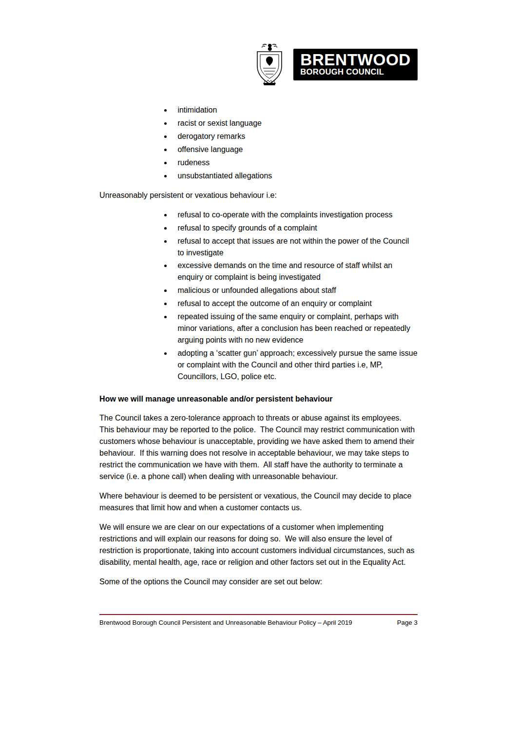BRENTWOOD BOROUGH COUNCIL
intimidation
racist or sexist language
derogatory remarks
offensive language
rudeness
unsubstantiated allegations
Unreasonably persistent or vexatious behaviour i.e:
refusal to co-operate with the complaints investigation process
refusal to specify grounds of a complaint
refusal to accept that issues are not within the power of the Council to investigate
excessive demands on the time and resource of staff whilst an enquiry or complaint is being investigated
malicious or unfounded allegations about staff
refusal to accept the outcome of an enquiry or complaint
repeated issuing of the same enquiry or complaint, perhaps with minor variations, after a conclusion has been reached or repeatedly arguing points with no new evidence
adopting a ‘scatter gun’ approach; excessively pursue the same issue or complaint with the Council and other third parties i.e, MP, Councillors, LGO, police etc.
How we will manage unreasonable and/or persistent behaviour
The Council takes a zero-tolerance approach to threats or abuse against its employees. This behaviour may be reported to the police. The Council may restrict communication with customers whose behaviour is unacceptable, providing we have asked them to amend their behaviour. If this warning does not resolve in acceptable behaviour, we may take steps to restrict the communication we have with them. All staff have the authority to terminate a service (i.e. a phone call) when dealing with unreasonable behaviour.
Where behaviour is deemed to be persistent or vexatious, the Council may decide to place measures that limit how and when a customer contacts us.
We will ensure we are clear on our expectations of a customer when implementing restrictions and will explain our reasons for doing so. We will also ensure the level of restriction is proportionate, taking into account customers individual circumstances, such as disability, mental health, age, race or religion and other factors set out in the Equality Act.
Some of the options the Council may consider are set out below:
Brentwood Borough Council Persistent and Unreasonable Behaviour Policy – April 2019
Page 3